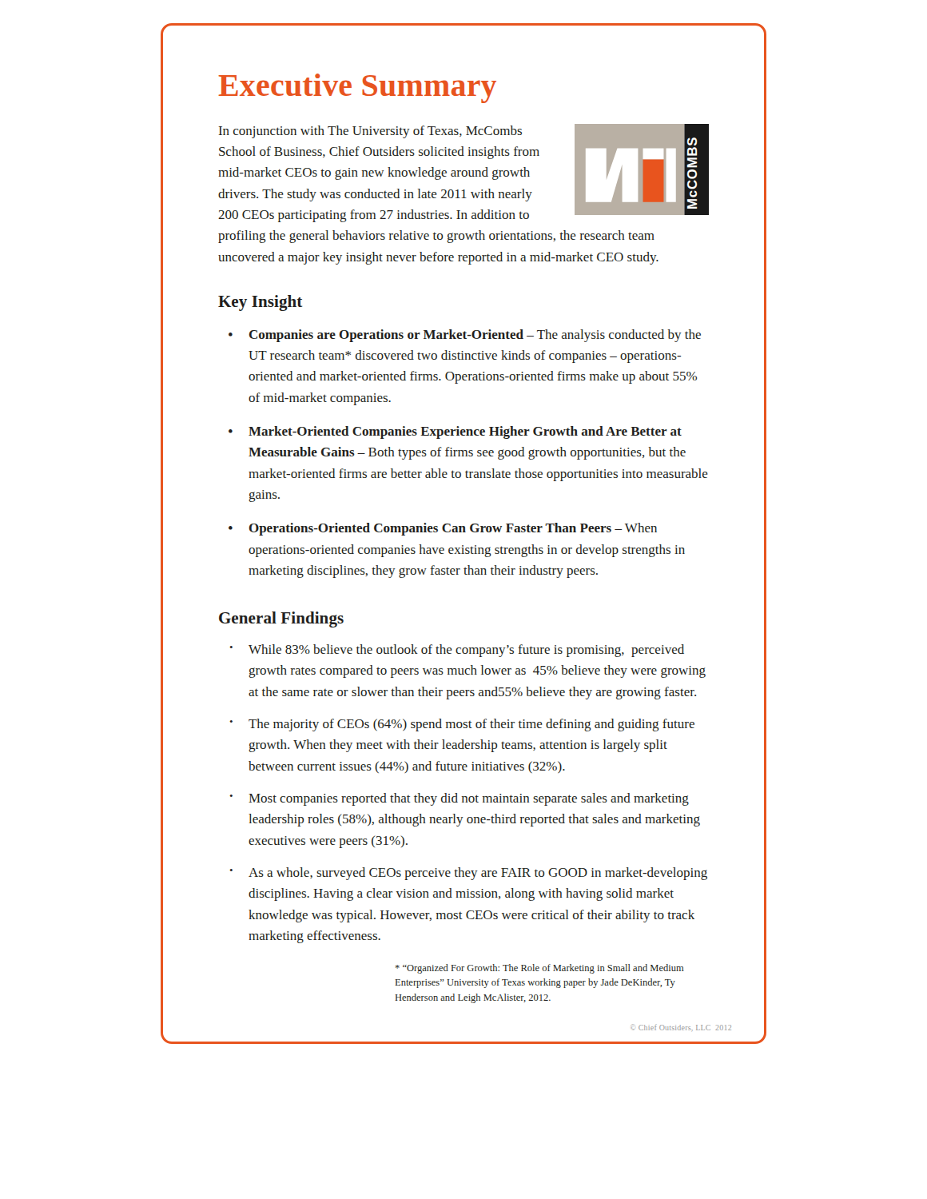Executive Summary
McCOMBS
In conjunction with The University of Texas, McCombs School of Business, Chief Outsiders solicited insights from mid-market CEOs to gain new knowledge around growth drivers. The study was conducted in late 2011 with nearly 200 CEOs participating from 27 industries. In addition to profiling the general behaviors relative to growth orientations, the research team uncovered a major key insight never before reported in a mid-market CEO study.
Key Insight
Companies are Operations or Market-Oriented – The analysis conducted by the UT research team* discovered two distinctive kinds of companies – operations-oriented and market-oriented firms. Operations-oriented firms make up about 55% of mid-market companies.
Market-Oriented Companies Experience Higher Growth and Are Better at Measurable Gains – Both types of firms see good growth opportunities, but the market-oriented firms are better able to translate those opportunities into measurable gains.
Operations-Oriented Companies Can Grow Faster Than Peers – When operations-oriented companies have existing strengths in or develop strengths in marketing disciplines, they grow faster than their industry peers.
General Findings
While 83% believe the outlook of the company’s future is promising, perceived growth rates compared to peers was much lower as 45% believe they were growing at the same rate or slower than their peers and55% believe they are growing faster.
The majority of CEOs (64%) spend most of their time defining and guiding future growth. When they meet with their leadership teams, attention is largely split between current issues (44%) and future initiatives (32%).
Most companies reported that they did not maintain separate sales and marketing leadership roles (58%), although nearly one-third reported that sales and marketing executives were peers (31%).
As a whole, surveyed CEOs perceive they are FAIR to GOOD in market-developing disciplines. Having a clear vision and mission, along with having solid market knowledge was typical. However, most CEOs were critical of their ability to track marketing effectiveness.
* “Organized For Growth: The Role of Marketing in Small and Medium Enterprises” University of Texas working paper by Jade DeKinder, Ty Henderson and Leigh McAlister, 2012.
© Chief Outsiders, LLC 2012